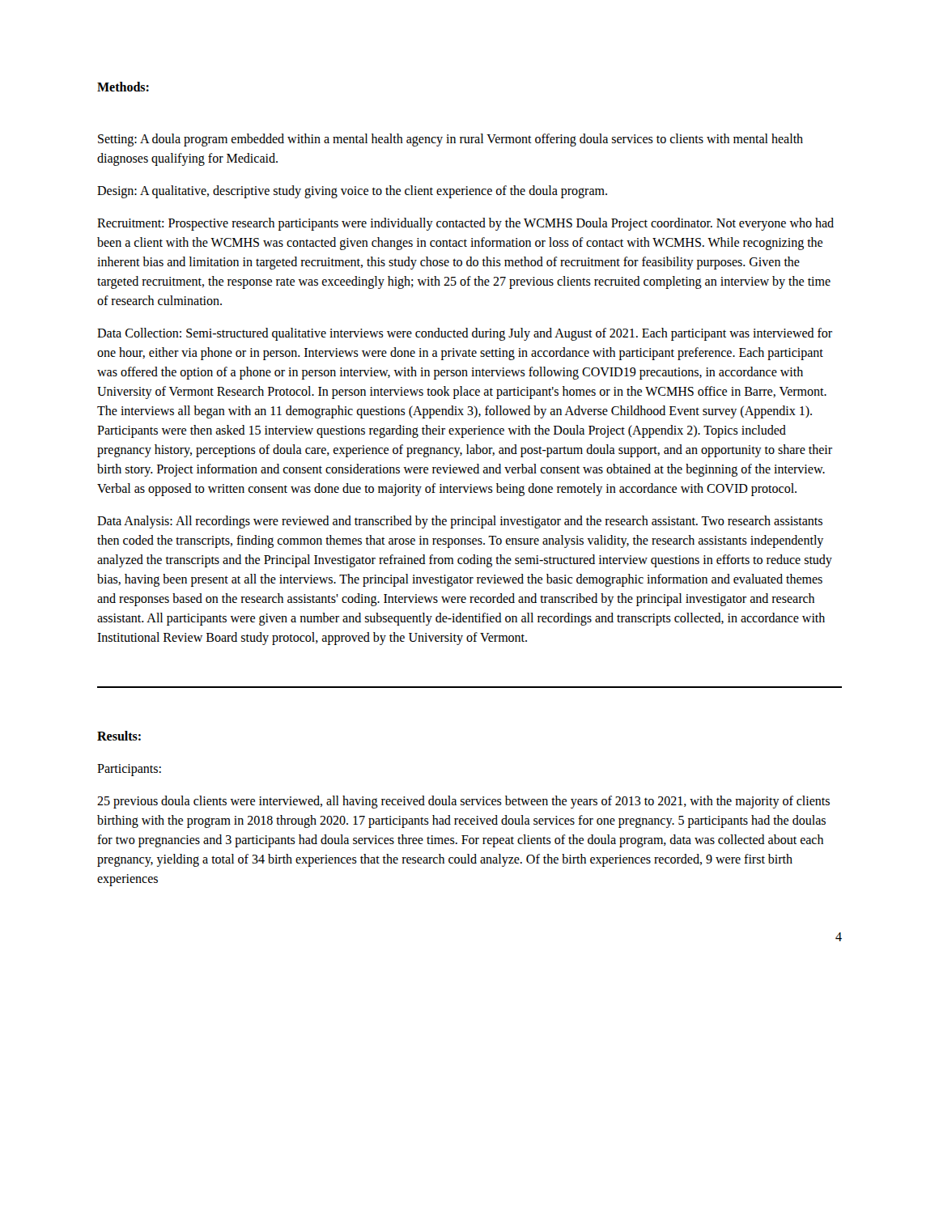Methods:
Setting: A doula program embedded within a mental health agency in rural Vermont offering doula services to clients with mental health diagnoses qualifying for Medicaid.
Design: A qualitative, descriptive study giving voice to the client experience of the doula program.
Recruitment: Prospective research participants were individually contacted by the WCMHS Doula Project coordinator. Not everyone who had been a client with the WCMHS was contacted given changes in contact information or loss of contact with WCMHS. While recognizing the inherent bias and limitation in targeted recruitment, this study chose to do this method of recruitment for feasibility purposes. Given the targeted recruitment, the response rate was exceedingly high; with 25 of the 27 previous clients recruited completing an interview by the time of research culmination.
Data Collection: Semi-structured qualitative interviews were conducted during July and August of 2021. Each participant was interviewed for one hour, either via phone or in person. Interviews were done in a private setting in accordance with participant preference. Each participant was offered the option of a phone or in person interview, with in person interviews following COVID19 precautions, in accordance with University of Vermont Research Protocol. In person interviews took place at participant's homes or in the WCMHS office in Barre, Vermont. The interviews all began with an 11 demographic questions (Appendix 3), followed by an Adverse Childhood Event survey (Appendix 1). Participants were then asked 15 interview questions regarding their experience with the Doula Project (Appendix 2). Topics included pregnancy history, perceptions of doula care, experience of pregnancy, labor, and post-partum doula support, and an opportunity to share their birth story. Project information and consent considerations were reviewed and verbal consent was obtained at the beginning of the interview. Verbal as opposed to written consent was done due to majority of interviews being done remotely in accordance with COVID protocol.
Data Analysis: All recordings were reviewed and transcribed by the principal investigator and the research assistant. Two research assistants then coded the transcripts, finding common themes that arose in responses. To ensure analysis validity, the research assistants independently analyzed the transcripts and the Principal Investigator refrained from coding the semi-structured interview questions in efforts to reduce study bias, having been present at all the interviews. The principal investigator reviewed the basic demographic information and evaluated themes and responses based on the research assistants' coding. Interviews were recorded and transcribed by the principal investigator and research assistant. All participants were given a number and subsequently de-identified on all recordings and transcripts collected, in accordance with Institutional Review Board study protocol, approved by the University of Vermont.
Results:
Participants:
25 previous doula clients were interviewed, all having received doula services between the years of 2013 to 2021, with the majority of clients birthing with the program in 2018 through 2020. 17 participants had received doula services for one pregnancy. 5 participants had the doulas for two pregnancies and 3 participants had doula services three times. For repeat clients of the doula program, data was collected about each pregnancy, yielding a total of 34 birth experiences that the research could analyze. Of the birth experiences recorded, 9 were first birth experiences
4